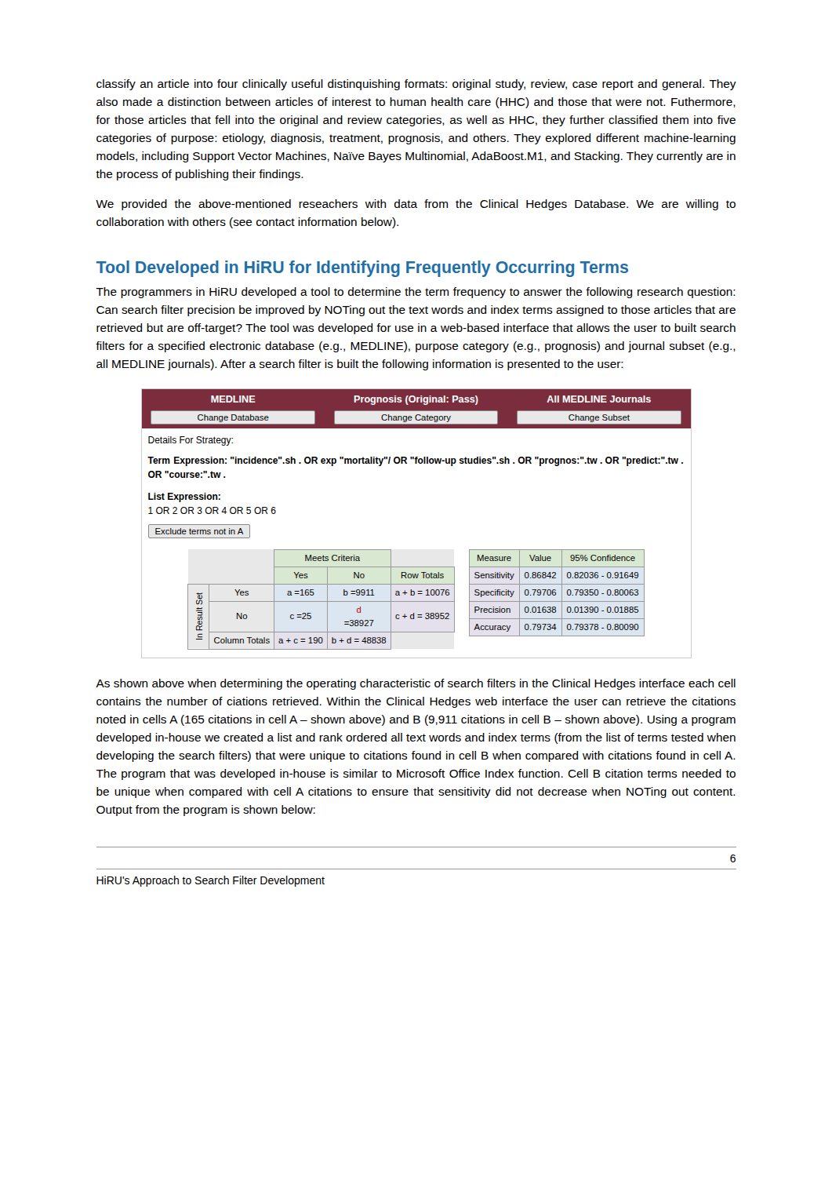classify an article into four clinically useful distinquishing formats: original study, review, case report and general. They also made a distinction between articles of interest to human health care (HHC) and those that were not. Futhermore, for those articles that fell into the original and review categories, as well as HHC, they further classified them into five categories of purpose: etiology, diagnosis, treatment, prognosis, and others. They explored different machine-learning models, including Support Vector Machines, Naïve Bayes Multinomial, AdaBoost.M1, and Stacking. They currently are in the process of publishing their findings.
We provided the above-mentioned reseachers with data from the Clinical Hedges Database. We are willing to collaboration with others (see contact information below).
Tool Developed in HiRU for Identifying Frequently Occurring Terms
The programmers in HiRU developed a tool to determine the term frequency to answer the following research question: Can search filter precision be improved by NOTing out the text words and index terms assigned to those articles that are retrieved but are off-target? The tool was developed for use in a web-based interface that allows the user to built search filters for a specified electronic database (e.g., MEDLINE), purpose category (e.g., prognosis) and journal subset (e.g., all MEDLINE journals). After a search filter is built the following information is presented to the user:
MEDLINE
Prognosis (Original: Pass)
All MEDLINE Journals
Change Database
Change Category
Change Subset
Details For Strategy:
Term Expression: "incidence".sh . OR exp "mortality"/ OR "follow-up studies".sh . OR "prognos:".tw . OR "predict:".tw . OR "course:".tw .
List Expression:
1 OR 2 OR 3 OR 4 OR 5 OR 6
Exclude terms not in A
| | | Meets Criteria | |
| | | Yes | No | Row Totals |
| In Result Set | Yes | a =165 | b =9911 | a + b = 10076 |
| No | c =25 | d =38927 | c + d = 38952 |
| Column Totals | a + c = 190 | b + d = 48838 | |
| Measure | Value | 95% Confidence |
| --- | --- | --- |
| Sensitivity | 0.86842 | 0.82036 - 0.91649 |
| Specificity | 0.79706 | 0.79350 - 0.80063 |
| Precision | 0.01638 | 0.01390 - 0.01885 |
| Accuracy | 0.79734 | 0.79378 - 0.80090 |
As shown above when determining the operating characteristic of search filters in the Clinical Hedges interface each cell contains the number of ciations retrieved. Within the Clinical Hedges web interface the user can retrieve the citations noted in cells A (165 citations in cell A – shown above) and B (9,911 citations in cell B – shown above). Using a program developed in-house we created a list and rank ordered all text words and index terms (from the list of terms tested when developing the search filters) that were unique to citations found in cell B when compared with citations found in cell A. The program that was developed in-house is similar to Microsoft Office Index function. Cell B citation terms needed to be unique when compared with cell A citations to ensure that sensitivity did not decrease when NOTing out content. Output from the program is shown below:
6
HiRU's Approach to Search Filter Development